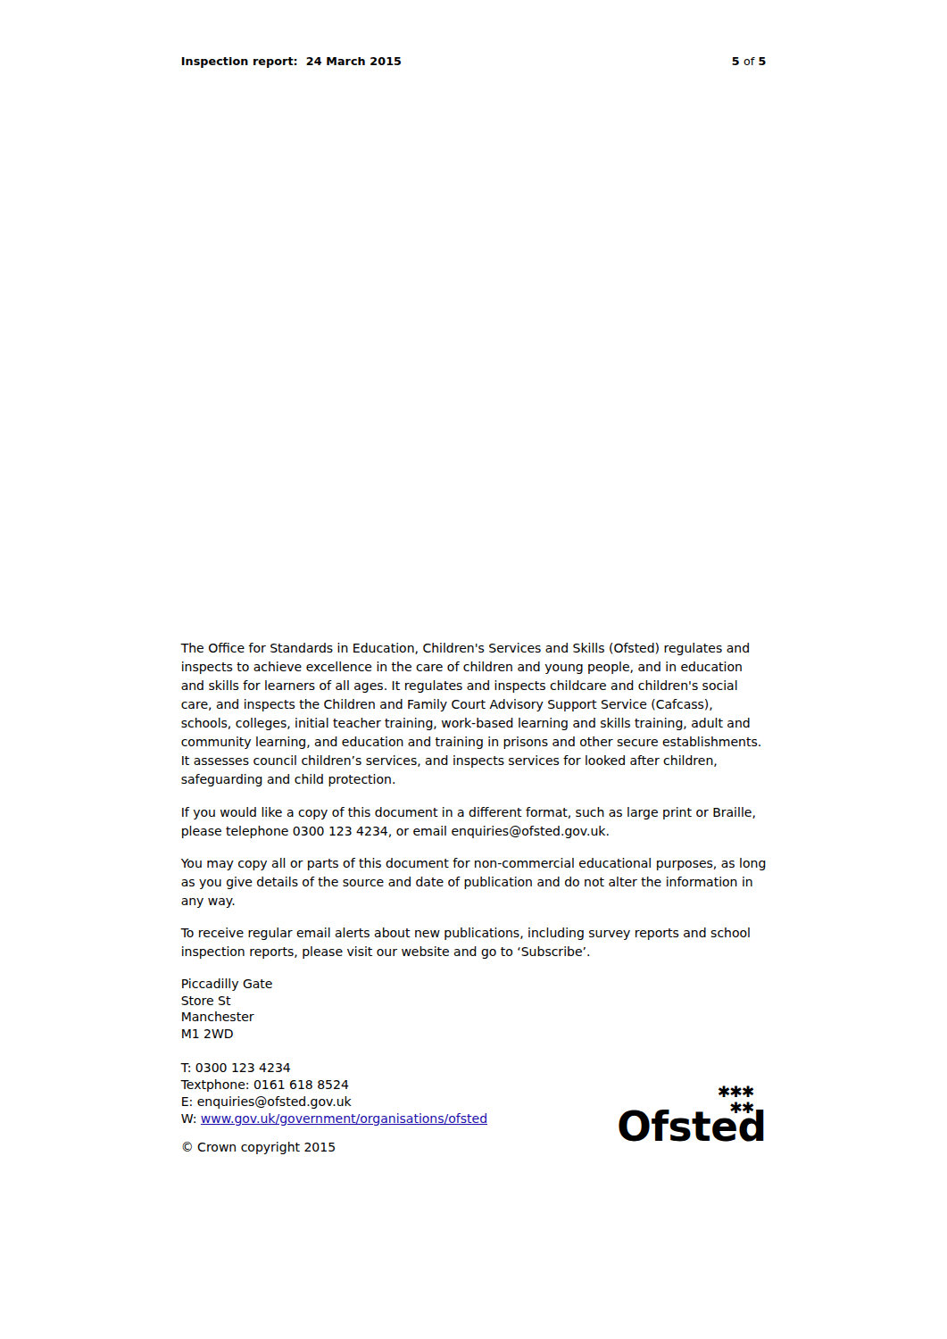Inspection report: 24 March 2015
5 of 5
The Office for Standards in Education, Children's Services and Skills (Ofsted) regulates and inspects to achieve excellence in the care of children and young people, and in education and skills for learners of all ages. It regulates and inspects childcare and children's social care, and inspects the Children and Family Court Advisory Support Service (Cafcass), schools, colleges, initial teacher training, work-based learning and skills training, adult and community learning, and education and training in prisons and other secure establishments. It assesses council children’s services, and inspects services for looked after children, safeguarding and child protection.
If you would like a copy of this document in a different format, such as large print or Braille, please telephone 0300 123 4234, or email enquiries@ofsted.gov.uk.
You may copy all or parts of this document for non-commercial educational purposes, as long as you give details of the source and date of publication and do not alter the information in any way.
To receive regular email alerts about new publications, including survey reports and school inspection reports, please visit our website and go to ‘Subscribe’.
Piccadilly Gate
Store St
Manchester
M1 2WD
T: 0300 123 4234
Textphone: 0161 618 8524
E: enquiries@ofsted.gov.uk
W: www.gov.uk/government/organisations/ofsted
✱✱✱
✱✱
Ofsted
© Crown copyright 2015